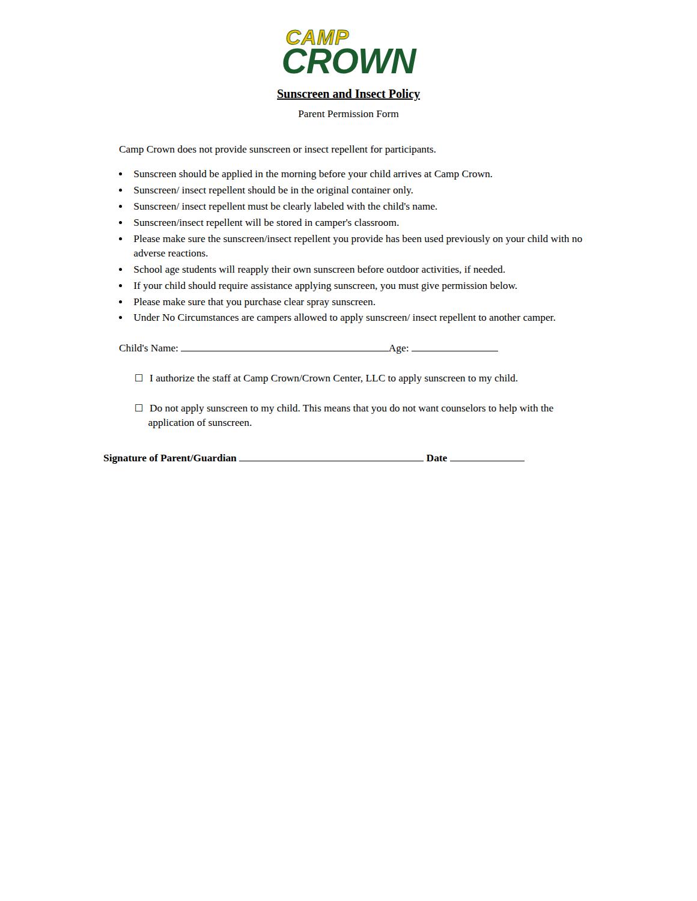CAMP CROWN
Sunscreen and Insect Policy
Parent Permission Form
Camp Crown does not provide sunscreen or insect repellent for participants.
Sunscreen should be applied in the morning before your child arrives at Camp Crown.
Sunscreen/ insect repellent should be in the original container only.
Sunscreen/ insect repellent must be clearly labeled with the child's name.
Sunscreen/insect repellent will be stored in camper's classroom.
Please make sure the sunscreen/insect repellent you provide has been used previously on your child with no adverse reactions.
School age students will reapply their own sunscreen before outdoor activities, if needed.
If your child should require assistance applying sunscreen, you must give permission below.
Please make sure that you purchase clear spray sunscreen.
Under No Circumstances are campers allowed to apply sunscreen/ insect repellent to another camper.
Child's Name: Age:
☐ I authorize the staff at Camp Crown/Crown Center, LLC to apply sunscreen to my child.
☐ Do not apply sunscreen to my child. This means that you do not want counselors to help with the application of sunscreen.
Signature of Parent/Guardian Date